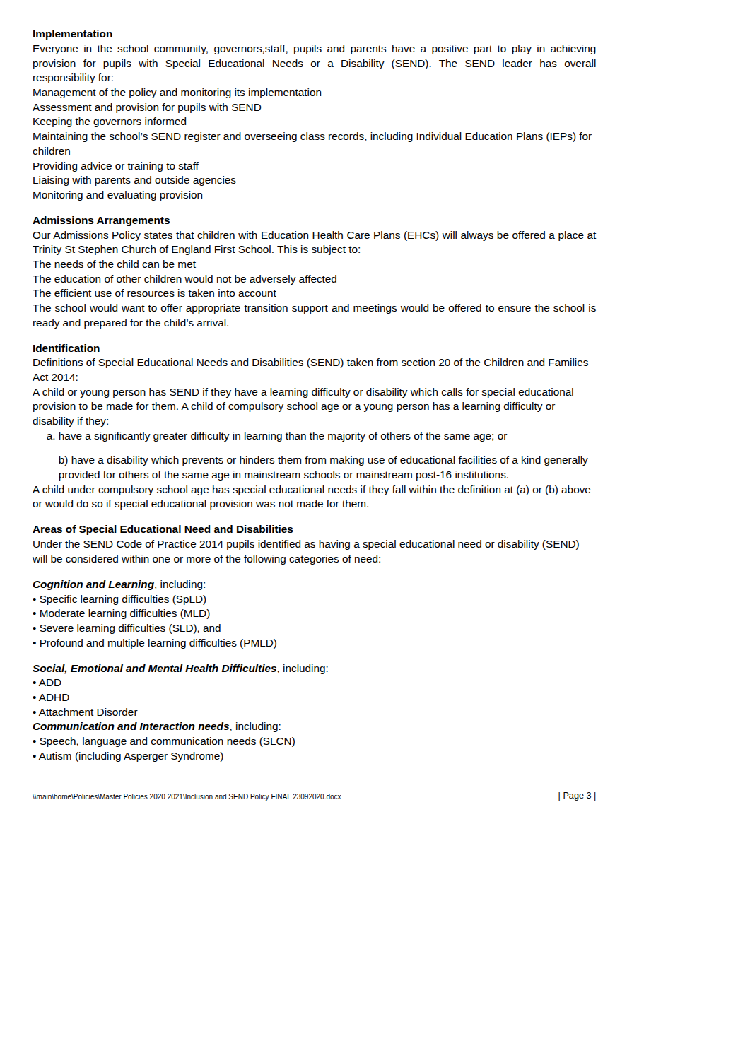Implementation
Everyone in the school community, governors,staff, pupils and parents have a positive part to play in achieving provision for pupils with Special Educational Needs or a Disability (SEND). The SEND leader has overall responsibility for:
Management of the policy and monitoring its implementation
Assessment and provision for pupils with SEND
Keeping the governors informed
Maintaining the school’s SEND register and overseeing class records, including Individual Education Plans (IEPs) for children
Providing advice or training to staff
Liaising with parents and outside agencies
Monitoring and evaluating provision
Admissions Arrangements
Our Admissions Policy states that children with Education Health Care Plans (EHCs) will always be offered a place at Trinity St Stephen Church of England First School. This is subject to:
The needs of the child can be met
The education of other children would not be adversely affected
The efficient use of resources is taken into account
The school would want to offer appropriate transition support and meetings would be offered to ensure the school is ready and prepared for the child’s arrival.
Identification
Definitions of Special Educational Needs and Disabilities (SEND) taken from section 20 of the Children and Families Act 2014:
A child or young person has SEND if they have a learning difficulty or disability which calls for special educational provision to be made for them. A child of compulsory school age or a young person has a learning difficulty or disability if they:
have a significantly greater difficulty in learning than the majority of others of the same age; or
b) have a disability which prevents or hinders them from making use of educational facilities of a kind generally provided for others of the same age in mainstream schools or mainstream post-16 institutions.
A child under compulsory school age has special educational needs if they fall within the definition at (a) or (b) above or would do so if special educational provision was not made for them.
Areas of Special Educational Need and Disabilities
Under the SEND Code of Practice 2014 pupils identified as having a special educational need or disability (SEND) will be considered within one or more of the following categories of need:
Cognition and Learning, including:
• Specific learning difficulties (SpLD)
• Moderate learning difficulties (MLD)
• Severe learning difficulties (SLD), and
• Profound and multiple learning difficulties (PMLD)
Social, Emotional and Mental Health Difficulties, including:
• ADD
• ADHD
• Attachment Disorder
Communication and Interaction needs, including:
• Speech, language and communication needs (SLCN)
• Autism (including Asperger Syndrome)
\\main\home\Policies\Master Policies 2020 2021\Inclusion and SEND Policy FINAL 23092020.docx | Page 3 |